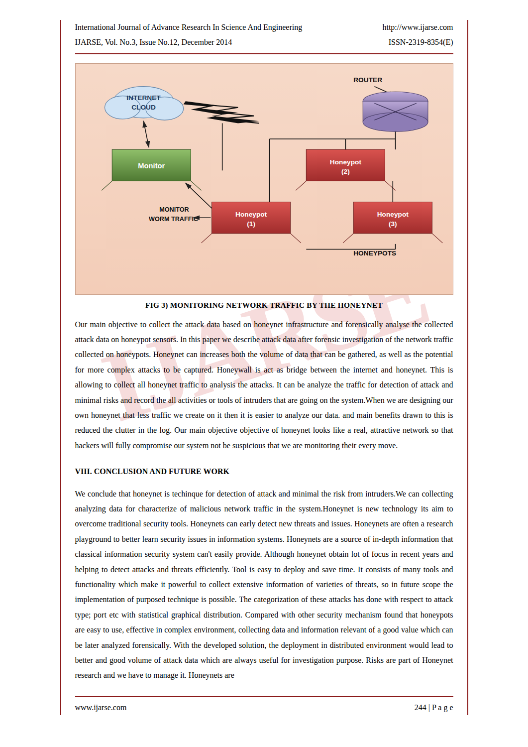IJARSE
International Journal of Advance Research In Science And Engineering
http://www.ijarse.com
IJARSE, Vol. No.3, Issue No.12, December 2014
ISSN-2319-8354(E)
INTERNET CLOUD ROUTER Monitor Honeypot (2) Honeypot (1) Honeypot (3) MONITOR WORM TRAFFIC HONEYPOTS
FIG 3) MONITORING NETWORK TRAFFIC BY THE HONEYNET
Our main objective to collect the attack data based on honeynet infrastructure and forensically analyse the collected attack data on honeypot sensors. In this paper we describe attack data after forensic investigation of the network traffic collected on honeypots. Honeynet can increases both the volume of data that can be gathered, as well as the potential for more complex attacks to be captured. Honeywall is act as bridge between the internet and honeynet. This is allowing to collect all honeynet traffic to analysis the attacks. It can be analyze the traffic for detection of attack and minimal risks and record the all activities or tools of intruders that are going on the system.When we are designing our own honeynet that less traffic we create on it then it is easier to analyze our data. and main benefits drawn to this is reduced the clutter in the log. Our main objective objective of honeynet looks like a real, attractive network so that hackers will fully compromise our system not be suspicious that we are monitoring their every move.
VIII. CONCLUSION AND FUTURE WORK
We conclude that honeynet is techinque for detection of attack and minimal the risk from intruders.We can collecting analyzing data for characterize of malicious network traffic in the system.Honeynet is new technology its aim to overcome traditional security tools. Honeynets can early detect new threats and issues. Honeynets are often a research playground to better learn security issues in information systems. Honeynets are a source of in-depth information that classical information security system can't easily provide. Although honeynet obtain lot of focus in recent years and helping to detect attacks and threats efficiently. Tool is easy to deploy and save time. It consists of many tools and functionality which make it powerful to collect extensive information of varieties of threats, so in future scope the implementation of purposed technique is possible. The categorization of these attacks has done with respect to attack type; port etc with statistical graphical distribution. Compared with other security mechanism found that honeypots are easy to use, effective in complex environment, collecting data and information relevant of a good value which can be later analyzed forensically. With the developed solution, the deployment in distributed environment would lead to better and good volume of attack data which are always useful for investigation purpose. Risks are part of Honeynet research and we have to manage it. Honeynets are
www.ijarse.com
244 | P a g e